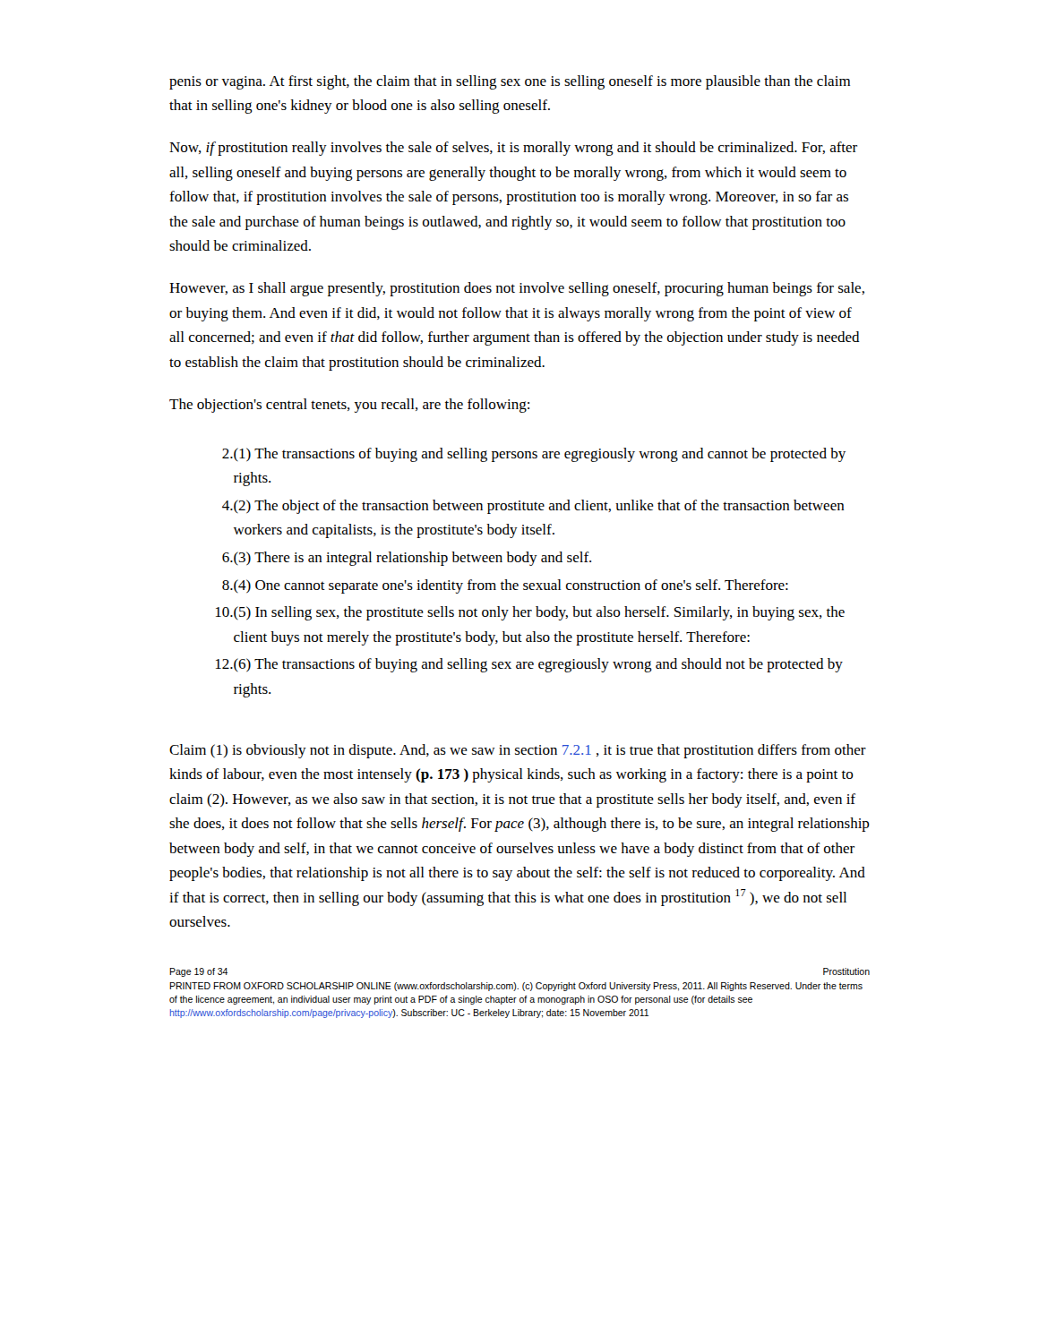penis or vagina. At first sight, the claim that in selling sex one is selling oneself is more plausible than the claim that in selling one's kidney or blood one is also selling oneself.
Now, if prostitution really involves the sale of selves, it is morally wrong and it should be criminalized. For, after all, selling oneself and buying persons are generally thought to be morally wrong, from which it would seem to follow that, if prostitution involves the sale of persons, prostitution too is morally wrong. Moreover, in so far as the sale and purchase of human beings is outlawed, and rightly so, it would seem to follow that prostitution too should be criminalized.
However, as I shall argue presently, prostitution does not involve selling oneself, procuring human beings for sale, or buying them. And even if it did, it would not follow that it is always morally wrong from the point of view of all concerned; and even if that did follow, further argument than is offered by the objection under study is needed to establish the claim that prostitution should be criminalized.
The objection's central tenets, you recall, are the following:
| 2. | (1) The transactions of buying and selling persons are egregiously wrong and cannot be protected by rights. |
| 4. | (2) The object of the transaction between prostitute and client, unlike that of the transaction between workers and capitalists, is the prostitute's body itself. |
| 6. | (3) There is an integral relationship between body and self. |
| 8. | (4) One cannot separate one's identity from the sexual construction of one's self. Therefore: |
| 10. | (5) In selling sex, the prostitute sells not only her body, but also herself. Similarly, in buying sex, the client buys not merely the prostitute's body, but also the prostitute herself. Therefore: |
| 12. | (6) The transactions of buying and selling sex are egregiously wrong and should not be protected by rights. |
Claim (1) is obviously not in dispute. And, as we saw in section 7.2.1 , it is true that prostitution differs from other kinds of labour, even the most intensely (p. 173 ) physical kinds, such as working in a factory: there is a point to claim (2). However, as we also saw in that section, it is not true that a prostitute sells her body itself, and, even if she does, it does not follow that she sells herself. For pace (3), although there is, to be sure, an integral relationship between body and self, in that we cannot conceive of ourselves unless we have a body distinct from that of other people's bodies, that relationship is not all there is to say about the self: the self is not reduced to corporeality. And if that is correct, then in selling our body (assuming that this is what one does in prostitution 17 ), we do not sell ourselves.
Page 19 of 34
Prostitution
PRINTED FROM OXFORD SCHOLARSHIP ONLINE (www.oxfordscholarship.com). (c) Copyright Oxford University Press, 2011. All Rights Reserved. Under the terms of the licence agreement, an individual user may print out a PDF of a single chapter of a monograph in OSO for personal use (for details see http://www.oxfordscholarship.com/page/privacy-policy). Subscriber: UC - Berkeley Library; date: 15 November 2011